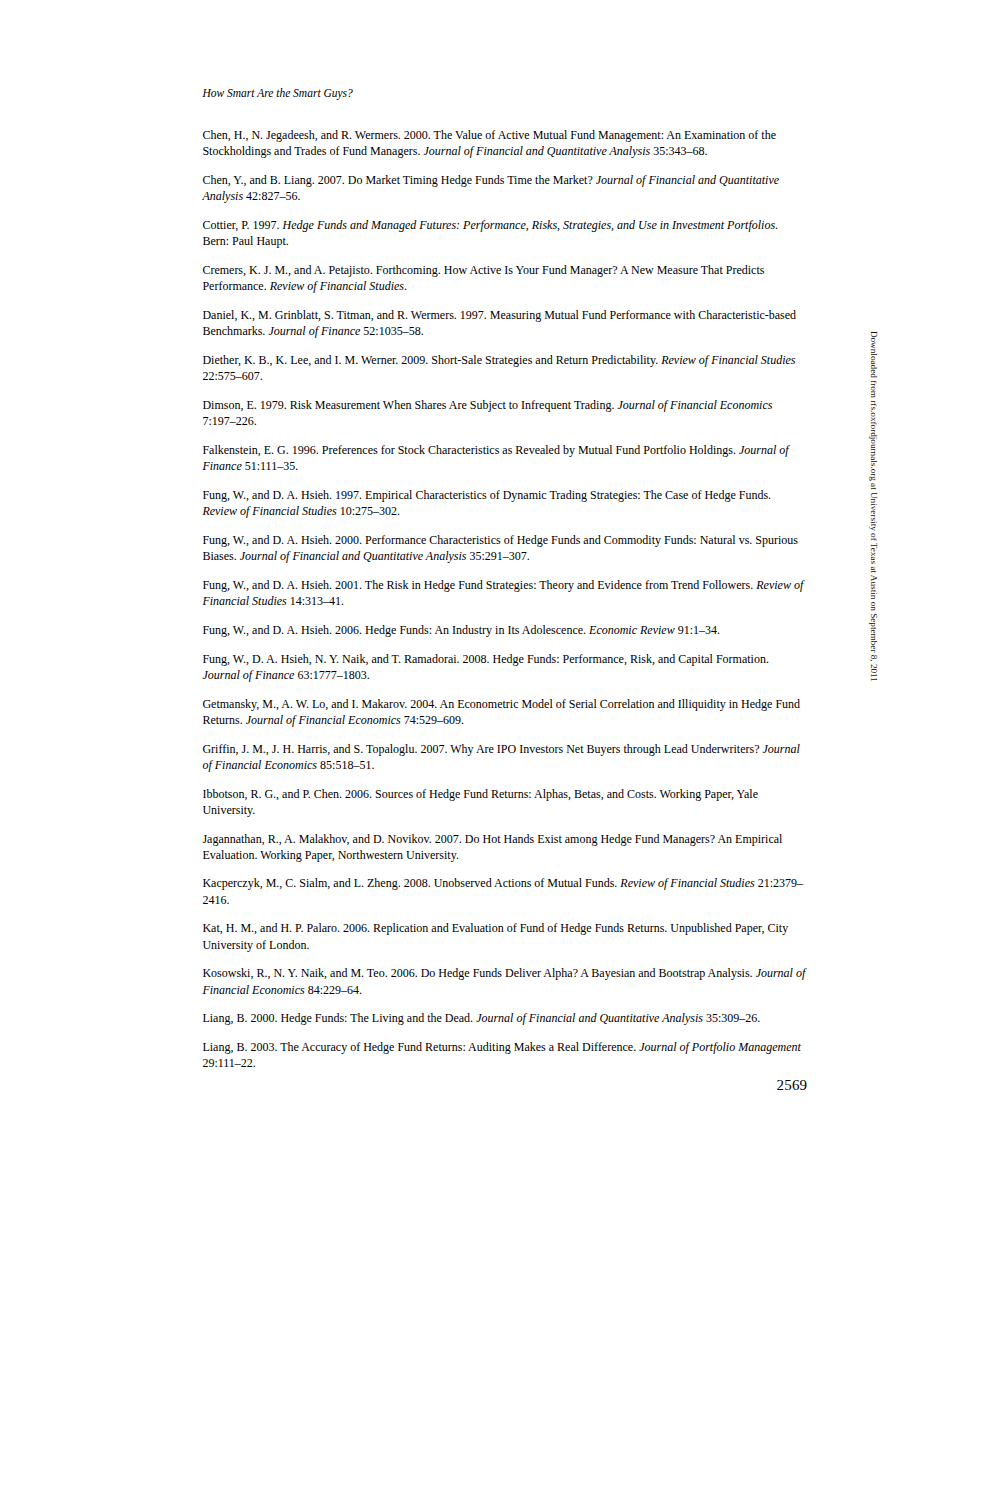How Smart Are the Smart Guys?
Chen, H., N. Jegadeesh, and R. Wermers. 2000. The Value of Active Mutual Fund Management: An Examination of the Stockholdings and Trades of Fund Managers. Journal of Financial and Quantitative Analysis 35:343–68.
Chen, Y., and B. Liang. 2007. Do Market Timing Hedge Funds Time the Market? Journal of Financial and Quantitative Analysis 42:827–56.
Cottier, P. 1997. Hedge Funds and Managed Futures: Performance, Risks, Strategies, and Use in Investment Portfolios. Bern: Paul Haupt.
Cremers, K. J. M., and A. Petajisto. Forthcoming. How Active Is Your Fund Manager? A New Measure That Predicts Performance. Review of Financial Studies.
Daniel, K., M. Grinblatt, S. Titman, and R. Wermers. 1997. Measuring Mutual Fund Performance with Characteristic-based Benchmarks. Journal of Finance 52:1035–58.
Diether, K. B., K. Lee, and I. M. Werner. 2009. Short-Sale Strategies and Return Predictability. Review of Financial Studies 22:575–607.
Dimson, E. 1979. Risk Measurement When Shares Are Subject to Infrequent Trading. Journal of Financial Economics 7:197–226.
Falkenstein, E. G. 1996. Preferences for Stock Characteristics as Revealed by Mutual Fund Portfolio Holdings. Journal of Finance 51:111–35.
Fung, W., and D. A. Hsieh. 1997. Empirical Characteristics of Dynamic Trading Strategies: The Case of Hedge Funds. Review of Financial Studies 10:275–302.
Fung, W., and D. A. Hsieh. 2000. Performance Characteristics of Hedge Funds and Commodity Funds: Natural vs. Spurious Biases. Journal of Financial and Quantitative Analysis 35:291–307.
Fung, W., and D. A. Hsieh. 2001. The Risk in Hedge Fund Strategies: Theory and Evidence from Trend Followers. Review of Financial Studies 14:313–41.
Fung, W., and D. A. Hsieh. 2006. Hedge Funds: An Industry in Its Adolescence. Economic Review 91:1–34.
Fung, W., D. A. Hsieh, N. Y. Naik, and T. Ramadorai. 2008. Hedge Funds: Performance, Risk, and Capital Formation. Journal of Finance 63:1777–1803.
Getmansky, M., A. W. Lo, and I. Makarov. 2004. An Econometric Model of Serial Correlation and Illiquidity in Hedge Fund Returns. Journal of Financial Economics 74:529–609.
Griffin, J. M., J. H. Harris, and S. Topaloglu. 2007. Why Are IPO Investors Net Buyers through Lead Underwriters? Journal of Financial Economics 85:518–51.
Ibbotson, R. G., and P. Chen. 2006. Sources of Hedge Fund Returns: Alphas, Betas, and Costs. Working Paper, Yale University.
Jagannathan, R., A. Malakhov, and D. Novikov. 2007. Do Hot Hands Exist among Hedge Fund Managers? An Empirical Evaluation. Working Paper, Northwestern University.
Kacperczyk, M., C. Sialm, and L. Zheng. 2008. Unobserved Actions of Mutual Funds. Review of Financial Studies 21:2379–2416.
Kat, H. M., and H. P. Palaro. 2006. Replication and Evaluation of Fund of Hedge Funds Returns. Unpublished Paper, City University of London.
Kosowski, R., N. Y. Naik, and M. Teo. 2006. Do Hedge Funds Deliver Alpha? A Bayesian and Bootstrap Analysis. Journal of Financial Economics 84:229–64.
Liang, B. 2000. Hedge Funds: The Living and the Dead. Journal of Financial and Quantitative Analysis 35:309–26.
Liang, B. 2003. The Accuracy of Hedge Fund Returns: Auditing Makes a Real Difference. Journal of Portfolio Management 29:111–22.
Downloaded from rfs.oxfordjournals.org at University of Texas at Austin on September 8, 2011
2569